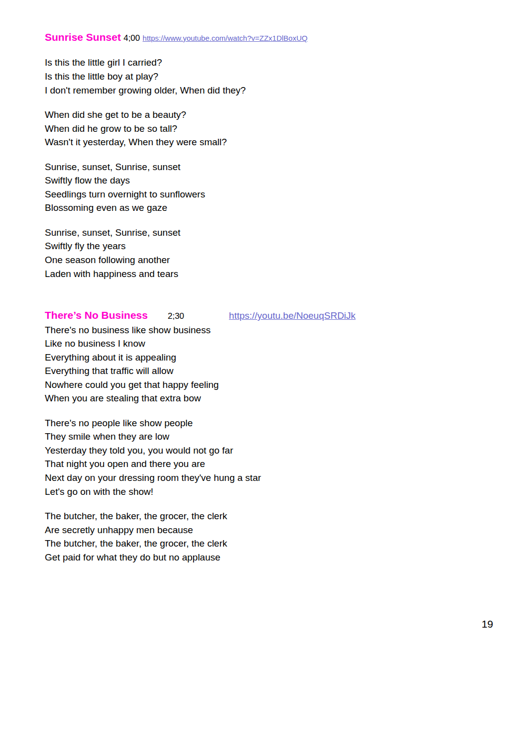Sunrise Sunset
4;00 https://www.youtube.com/watch?v=ZZx1DlBoxUQ
Is this the little girl I carried?
Is this the little boy at play?
I don't remember growing older, When did they?
When did she get to be a beauty?
When did he grow to be so tall?
Wasn't it yesterday, When they were small?
Sunrise, sunset, Sunrise, sunset
Swiftly flow the days
Seedlings turn overnight to sunflowers
Blossoming even as we gaze
Sunrise, sunset, Sunrise, sunset
Swiftly fly the years
One season following another
Laden with happiness and tears
There’s No Business
2;30 https://youtu.be/NoeuqSRDiJk
There's no business like show business
Like no business I know
Everything about it is appealing
Everything that traffic will allow
Nowhere could you get that happy feeling
When you are stealing that extra bow
There's no people like show people
They smile when they are low
Yesterday they told you, you would not go far
That night you open and there you are
Next day on your dressing room they've hung a star
Let's go on with the show!
The butcher, the baker, the grocer, the clerk
Are secretly unhappy men because
The butcher, the baker, the grocer, the clerk
Get paid for what they do but no applause
19